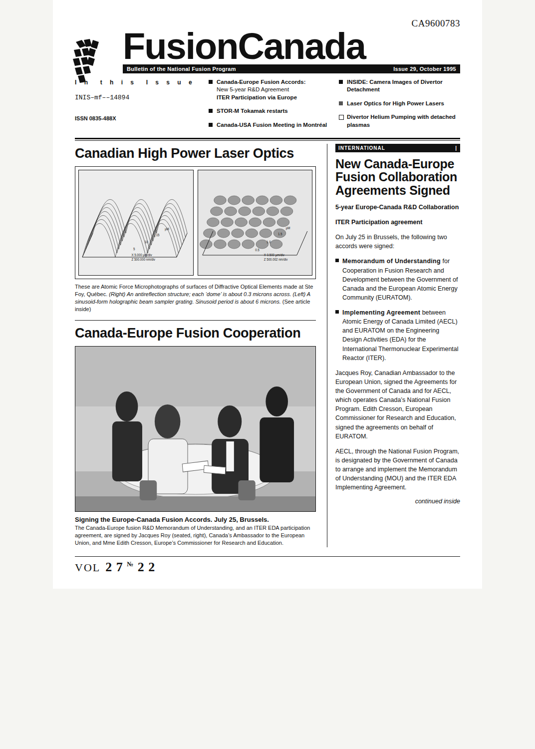CA9600783
FusionCanada
Bulletin of the National Fusion Program Issue 29, October 1995
I n t h i s I s s u e
INIS–mf––14894
ISSN 0835-488X
Canada-Europe Fusion Accords:
New 5-year R&D Agreement
ITER Participation via Europe
STOR-M Tokamak restarts
Canada-USA Fusion Meeting in Montréal
INSIDE: Camera Images of Divertor Detachment
Laser Optics for High Power Lasers
Divertor Helium Pumping with detached plasmas
Canadian High Power Laser Optics
µM 15 10 5 X 5.000 µm/div Z 500.000 nm/div
µM 1.5 1.0 0.5 X 0.500 µm/div Z 500.002 nm/div
These are Atomic Force Microphotographs of surfaces of Diffractive Optical Elements made at Ste Foy, Québec. (Right) An antireflection structure; each ‘dome’ is about 0.3 microns across. (Left) A sinusoid-form holographic beam sampler grating. Sinusoid period is about 6 microns. (See article inside)
Canada-Europe Fusion Cooperation
Signing the Europe-Canada Fusion Accords. July 25, Brussels.
The Canada-Europe fusion R&D Memorandum of Understanding, and an ITER EDA participation agreement, are signed by Jacques Roy (seated, right), Canada’s Ambassador to the European Union, and Mme Edith Cresson, Europe’s Commissioner for Research and Education.
INTERNATIONAL|
New Canada-Europe Fusion Collaboration Agreements Signed
5-year Europe-Canada R&D Collaboration
ITER Participation agreement
On July 25 in Brussels, the following two accords were signed:
Memorandum of Understanding for Cooperation in Fusion Research and Development between the Government of Canada and the European Atomic Energy Community (EURATOM).
Implementing Agreement between Atomic Energy of Canada Limited (AECL) and EURATOM on the Engineering Design Activities (EDA) for the International Thermonuclear Experimental Reactor (ITER).
Jacques Roy, Canadian Ambassador to the European Union, signed the Agreements for the Government of Canada and for AECL, which operates Canada’s National Fusion Program. Edith Cresson, European Commissioner for Research and Education, signed the agreements on behalf of EURATOM.
AECL, through the National Fusion Program, is designated by the Government of Canada to arrange and implement the Memorandum of Understanding (MOU) and the ITER EDA Implementing Agreement.
continued inside
VOL 2 7 № 2 2